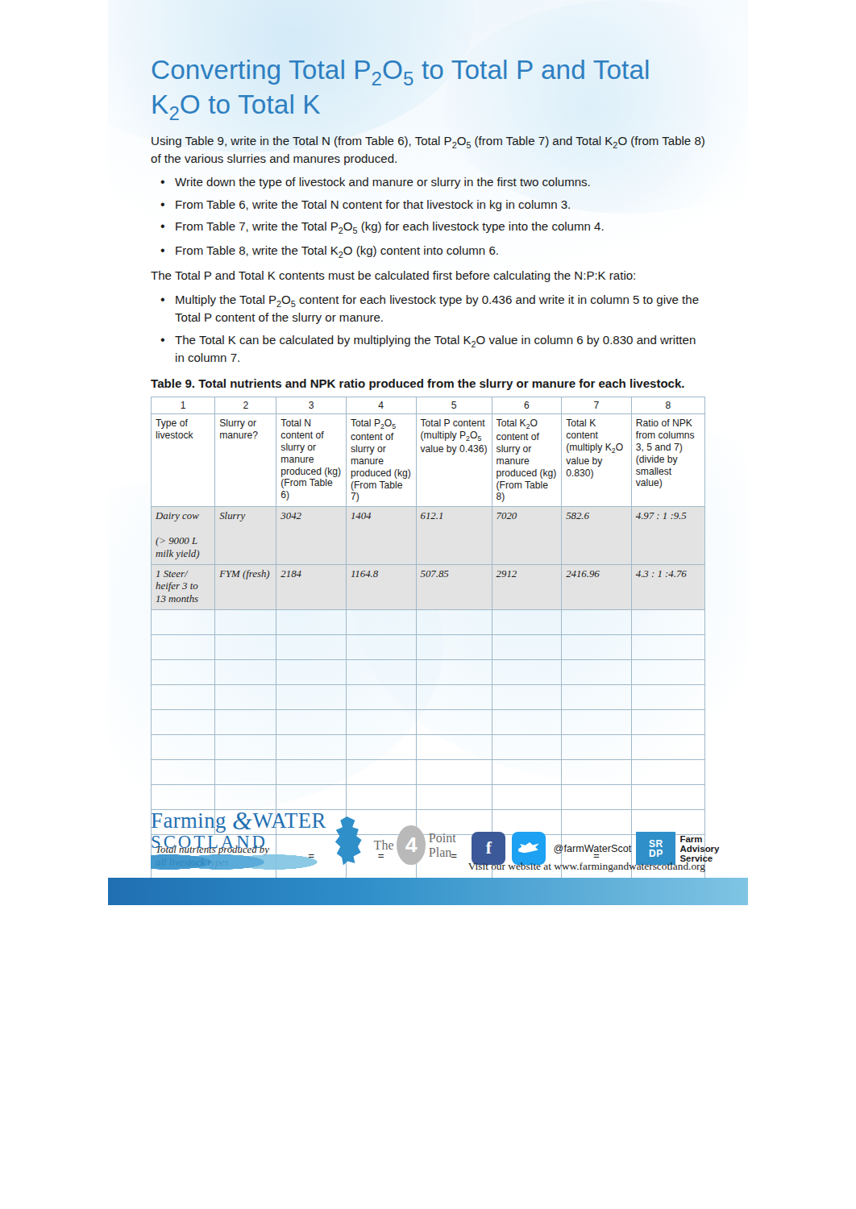Converting Total P2O5 to Total P and Total K2O to Total K
Using Table 9, write in the Total N (from Table 6), Total P2O5 (from Table 7) and Total K2O (from Table 8) of the various slurries and manures produced.
Write down the type of livestock and manure or slurry in the first two columns.
From Table 6, write the Total N content for that livestock in kg in column 3.
From Table 7, write the Total P2O5 (kg) for each livestock type into the column 4.
From Table 8, write the Total K2O (kg) content into column 6.
The Total P and Total K contents must be calculated first before calculating the N:P:K ratio:
Multiply the Total P2O5 content for each livestock type by 0.436 and write it in column 5 to give the Total P content of the slurry or manure.
The Total K can be calculated by multiplying the Total K2O value in column 6 by 0.830 and written in column 7.
Table 9. Total nutrients and NPK ratio produced from the slurry or manure for each livestock.
| 1 | 2 | 3 | 4 | 5 | 6 | 7 | 8 |
| --- | --- | --- | --- | --- | --- | --- | --- |
| Type of livestock | Slurry or manure? | Total N content of slurry or manure produced (kg) (From Table 6) | Total P 2 O 5 content of slurry or manure produced (kg) (From Table 7) | Total P content (multiply P 2 O 5 value by 0.436) | Total K 2 O content of slurry or manure produced (kg) (From Table 8) | Total K content (multiply K 2 O value by 0.830) | Ratio of NPK from columns 3, 5 and 7) (divide by smallest value) |
| Dairy cow (> 9000 L milk yield) | Slurry | 3042 | 1404 | 612.1 | 7020 | 582.6 | 4.97 : 1 :9.5 |
| 1 Steer/ heifer 3 to 13 months | FYM (fresh) | 2184 | 1164.8 | 507.85 | 2912 | 2416.96 | 4.3 : 1 :4.76 |
| Total nutrients produced by all livestock types | = | = | = | = | = | |
Farming &WATER
SCOTLAND
The 4 Point Plan
f
@farmWaterScot
SR
DP
Farm Advisory Service
Visit our website at www.farmingandwaterscotland.org